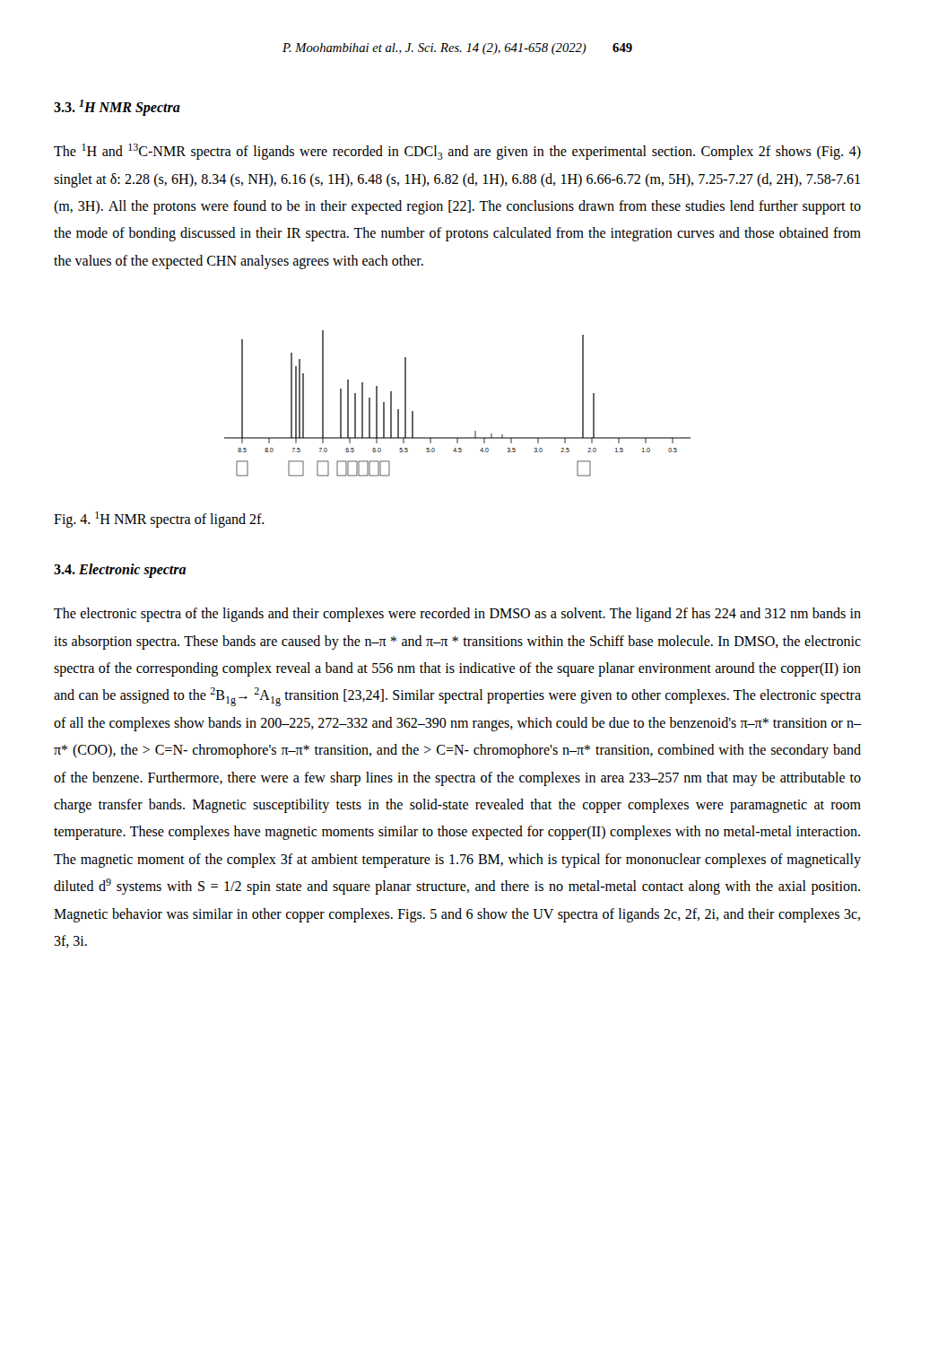P. Moohambihai et al., J. Sci. Res. 14 (2), 641-658 (2022)649
3.3. 1H NMR Spectra
The 1H and 13C-NMR spectra of ligands were recorded in CDCl3 and are given in the experimental section. Complex 2f shows (Fig. 4) singlet at δ: 2.28 (s, 6H), 8.34 (s, NH), 6.16 (s, 1H), 6.48 (s, 1H), 6.82 (d, 1H), 6.88 (d, 1H) 6.66-6.72 (m, 5H), 7.25-7.27 (d, 2H), 7.58-7.61 (m, 3H). All the protons were found to be in their expected region [22]. The conclusions drawn from these studies lend further support to the mode of bonding discussed in their IR spectra. The number of protons calculated from the integration curves and those obtained from the values of the expected CHN analyses agrees with each other.
8.5 8.0 7.5 7.0 6.5 6.0 5.5 5.0 4.5 4.0 3.5 3.0 2.5 2.0 1.5 1.0 0.5
Fig. 4. 1H NMR spectra of ligand 2f.
3.4. Electronic spectra
The electronic spectra of the ligands and their complexes were recorded in DMSO as a solvent. The ligand 2f has 224 and 312 nm bands in its absorption spectra. These bands are caused by the n–π * and π–π * transitions within the Schiff base molecule. In DMSO, the electronic spectra of the corresponding complex reveal a band at 556 nm that is indicative of the square planar environment around the copper(II) ion and can be assigned to the 2B1g→ 2A1g transition [23,24]. Similar spectral properties were given to other complexes. The electronic spectra of all the complexes show bands in 200–225, 272–332 and 362–390 nm ranges, which could be due to the benzenoid's π–π* transition or n–π* (COO), the > C=N- chromophore's π–π* transition, and the > C=N- chromophore's n–π* transition, combined with the secondary band of the benzene. Furthermore, there were a few sharp lines in the spectra of the complexes in area 233–257 nm that may be attributable to charge transfer bands. Magnetic susceptibility tests in the solid-state revealed that the copper complexes were paramagnetic at room temperature. These complexes have magnetic moments similar to those expected for copper(II) complexes with no metal-metal interaction. The magnetic moment of the complex 3f at ambient temperature is 1.76 BM, which is typical for mononuclear complexes of magnetically diluted d9 systems with S = 1/2 spin state and square planar structure, and there is no metal-metal contact along with the axial position. Magnetic behavior was similar in other copper complexes. Figs. 5 and 6 show the UV spectra of ligands 2c, 2f, 2i, and their complexes 3c, 3f, 3i.